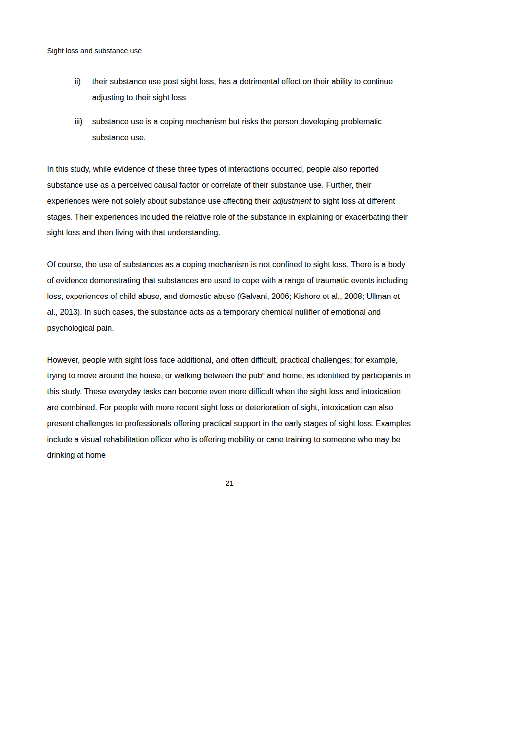Sight loss and substance use
ii) their substance use post sight loss, has a detrimental effect on their ability to continue adjusting to their sight loss
iii) substance use is a coping mechanism but risks the person developing problematic substance use.
In this study, while evidence of these three types of interactions occurred, people also reported substance use as a perceived causal factor or correlate of their substance use. Further, their experiences were not solely about substance use affecting their adjustment to sight loss at different stages. Their experiences included the relative role of the substance in explaining or exacerbating their sight loss and then living with that understanding.
Of course, the use of substances as a coping mechanism is not confined to sight loss. There is a body of evidence demonstrating that substances are used to cope with a range of traumatic events including loss, experiences of child abuse, and domestic abuse (Galvani, 2006; Kishore et al., 2008; Ullman et al., 2013). In such cases, the substance acts as a temporary chemical nullifier of emotional and psychological pain.
However, people with sight loss face additional, and often difficult, practical challenges; for example, trying to move around the house, or walking between the pubii and home, as identified by participants in this study. These everyday tasks can become even more difficult when the sight loss and intoxication are combined. For people with more recent sight loss or deterioration of sight, intoxication can also present challenges to professionals offering practical support in the early stages of sight loss. Examples include a visual rehabilitation officer who is offering mobility or cane training to someone who may be drinking at home
21